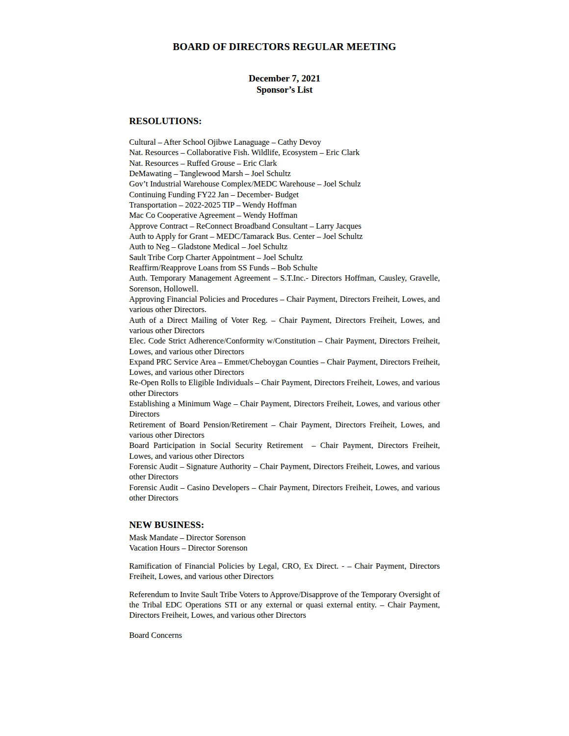BOARD OF DIRECTORS REGULAR MEETING
December 7, 2021
Sponsor’s List
RESOLUTIONS:
Cultural – After School Ojibwe Lanaguage – Cathy Devoy
Nat. Resources – Collaborative Fish. Wildlife, Ecosystem – Eric Clark
Nat. Resources – Ruffed Grouse – Eric Clark
DeMawating – Tanglewood Marsh – Joel Schultz
Gov’t Industrial Warehouse Complex/MEDC Warehouse – Joel Schulz
Continuing Funding FY22 Jan – December- Budget
Transportation – 2022-2025 TIP – Wendy Hoffman
Mac Co Cooperative Agreement – Wendy Hoffman
Approve Contract – ReConnect Broadband Consultant – Larry Jacques
Auth to Apply for Grant – MEDC/Tamarack Bus. Center – Joel Schultz
Auth to Neg – Gladstone Medical – Joel Schultz
Sault Tribe Corp Charter Appointment – Joel Schultz
Reaffirm/Reapprove Loans from SS Funds – Bob Schulte
Auth. Temporary Management Agreement – S.T.Inc.- Directors Hoffman, Causley, Gravelle, Sorenson, Hollowell.
Approving Financial Policies and Procedures – Chair Payment, Directors Freiheit, Lowes, and various other Directors.
Auth of a Direct Mailing of Voter Reg. – Chair Payment, Directors Freiheit, Lowes, and various other Directors
Elec. Code Strict Adherence/Conformity w/Constitution – Chair Payment, Directors Freiheit, Lowes, and various other Directors
Expand PRC Service Area – Emmet/Cheboygan Counties – Chair Payment, Directors Freiheit, Lowes, and various other Directors
Re-Open Rolls to Eligible Individuals – Chair Payment, Directors Freiheit, Lowes, and various other Directors
Establishing a Minimum Wage – Chair Payment, Directors Freiheit, Lowes, and various other Directors
Retirement of Board Pension/Retirement – Chair Payment, Directors Freiheit, Lowes, and various other Directors
Board Participation in Social Security Retirement – Chair Payment, Directors Freiheit, Lowes, and various other Directors
Forensic Audit – Signature Authority – Chair Payment, Directors Freiheit, Lowes, and various other Directors
Forensic Audit – Casino Developers – Chair Payment, Directors Freiheit, Lowes, and various other Directors
NEW BUSINESS:
Mask Mandate – Director Sorenson
Vacation Hours – Director Sorenson
Ramification of Financial Policies by Legal, CRO, Ex Direct. - – Chair Payment, Directors Freiheit, Lowes, and various other Directors
Referendum to Invite Sault Tribe Voters to Approve/Disapprove of the Temporary Oversight of the Tribal EDC Operations STI or any external or quasi external entity. – Chair Payment, Directors Freiheit, Lowes, and various other Directors
Board Concerns